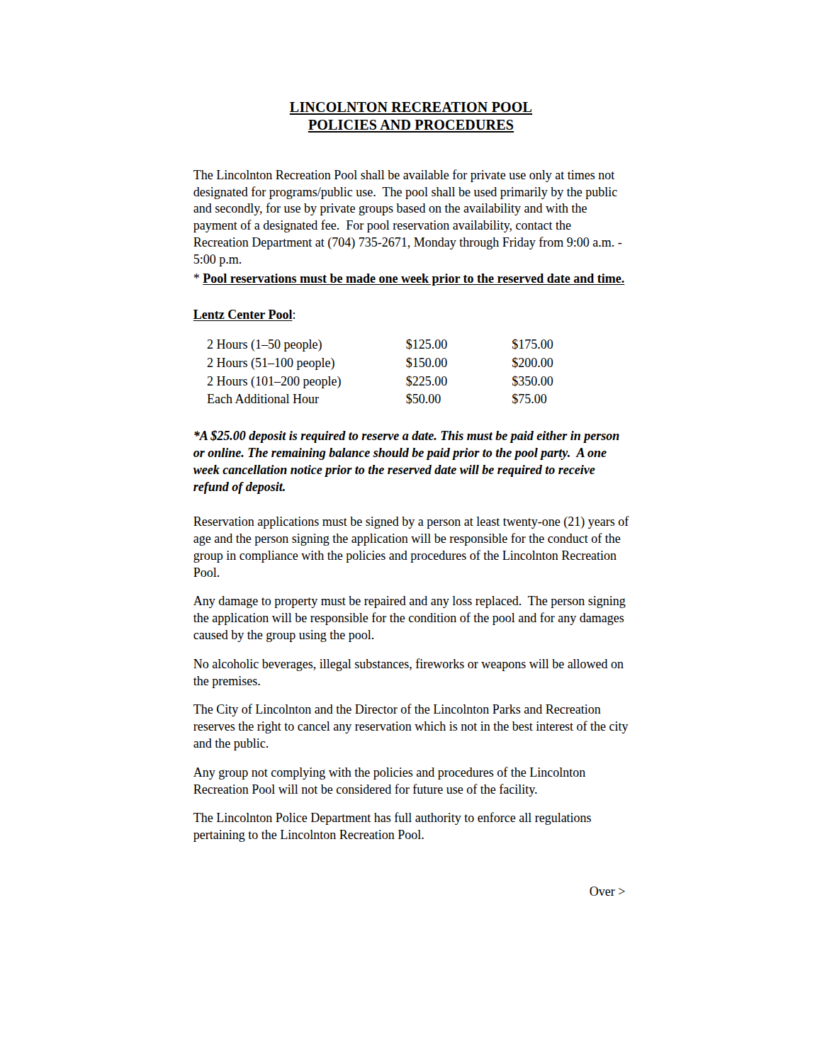LINCOLNTON RECREATION POOL POLICIES AND PROCEDURES
The Lincolnton Recreation Pool shall be available for private use only at times not designated for programs/public use. The pool shall be used primarily by the public and secondly, for use by private groups based on the availability and with the payment of a designated fee. For pool reservation availability, contact the Recreation Department at (704) 735-2671, Monday through Friday from 9:00 a.m. - 5:00 p.m.
* Pool reservations must be made one week prior to the reserved date and time.
Lentz Center Pool
:
| 2 Hours (1–50 people) | $125.00 | $175.00 |
| 2 Hours (51–100 people) | $150.00 | $200.00 |
| 2 Hours (101–200 people) | $225.00 | $350.00 |
| Each Additional Hour | $50.00 | $75.00 |
*A $25.00 deposit is required to reserve a date. This must be paid either in person or online. The remaining balance should be paid prior to the pool party. A one week cancellation notice prior to the reserved date will be required to receive refund of deposit.
Reservation applications must be signed by a person at least twenty-one (21) years of age and the person signing the application will be responsible for the conduct of the group in compliance with the policies and procedures of the Lincolnton Recreation Pool.
Any damage to property must be repaired and any loss replaced. The person signing the application will be responsible for the condition of the pool and for any damages caused by the group using the pool.
No alcoholic beverages, illegal substances, fireworks or weapons will be allowed on the premises.
The City of Lincolnton and the Director of the Lincolnton Parks and Recreation reserves the right to cancel any reservation which is not in the best interest of the city and the public.
Any group not complying with the policies and procedures of the Lincolnton Recreation Pool will not be considered for future use of the facility.
The Lincolnton Police Department has full authority to enforce all regulations pertaining to the Lincolnton Recreation Pool.
Over >